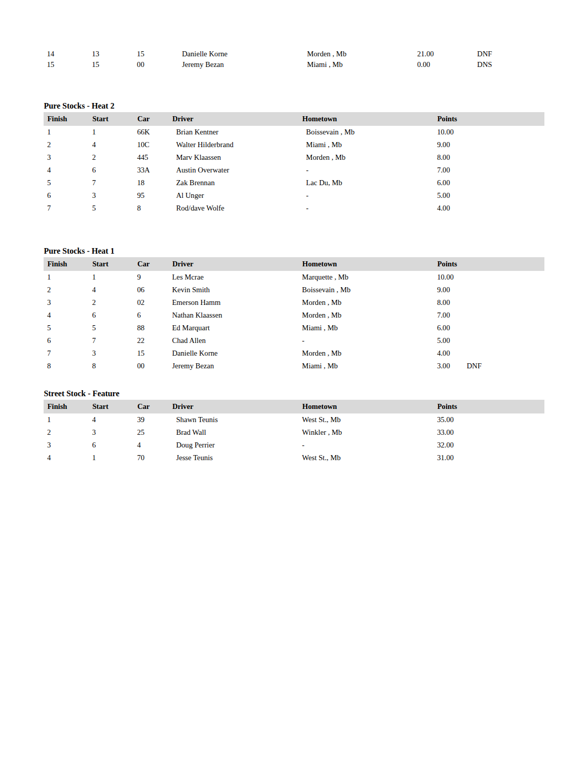| 14 | 13 | 15 | Danielle Korne | Morden , Mb | 21.00 | DNF |
| 15 | 15 | 00 | Jeremy Bezan | Miami , Mb | 0.00 | DNS |
Pure Stocks - Heat 2
| Finish | Start | Car | Driver | Hometown | Points |
| --- | --- | --- | --- | --- | --- |
| 1 | 1 | 66K | Brian Kentner | Boissevain , Mb | 10.00 |
| 2 | 4 | 10C | Walter Hilderbrand | Miami , Mb | 9.00 |
| 3 | 2 | 445 | Marv Klaassen | Morden , Mb | 8.00 |
| 4 | 6 | 33A | Austin Overwater | - | 7.00 |
| 5 | 7 | 18 | Zak Brennan | Lac Du, Mb | 6.00 |
| 6 | 3 | 95 | Al Unger | - | 5.00 |
| 7 | 5 | 8 | Rod/dave Wolfe | - | 4.00 |
Pure Stocks - Heat 1
| Finish | Start | Car | Driver | Hometown | Points |
| --- | --- | --- | --- | --- | --- |
| 1 | 1 | 9 | Les Mcrae | Marquette , Mb | 10.00 |
| 2 | 4 | 06 | Kevin Smith | Boissevain , Mb | 9.00 |
| 3 | 2 | 02 | Emerson Hamm | Morden , Mb | 8.00 |
| 4 | 6 | 6 | Nathan Klaassen | Morden , Mb | 7.00 |
| 5 | 5 | 88 | Ed Marquart | Miami , Mb | 6.00 |
| 6 | 7 | 22 | Chad Allen | - | 5.00 |
| 7 | 3 | 15 | Danielle Korne | Morden , Mb | 4.00 |
| 8 | 8 | 00 | Jeremy Bezan | Miami , Mb | 3.00 DNF |
Street Stock - Feature
| Finish | Start | Car | Driver | Hometown | Points |
| --- | --- | --- | --- | --- | --- |
| 1 | 4 | 39 | Shawn Teunis | West St., Mb | 35.00 |
| 2 | 3 | 25 | Brad Wall | Winkler , Mb | 33.00 |
| 3 | 6 | 4 | Doug Perrier | - | 32.00 |
| 4 | 1 | 70 | Jesse Teunis | West St., Mb | 31.00 |